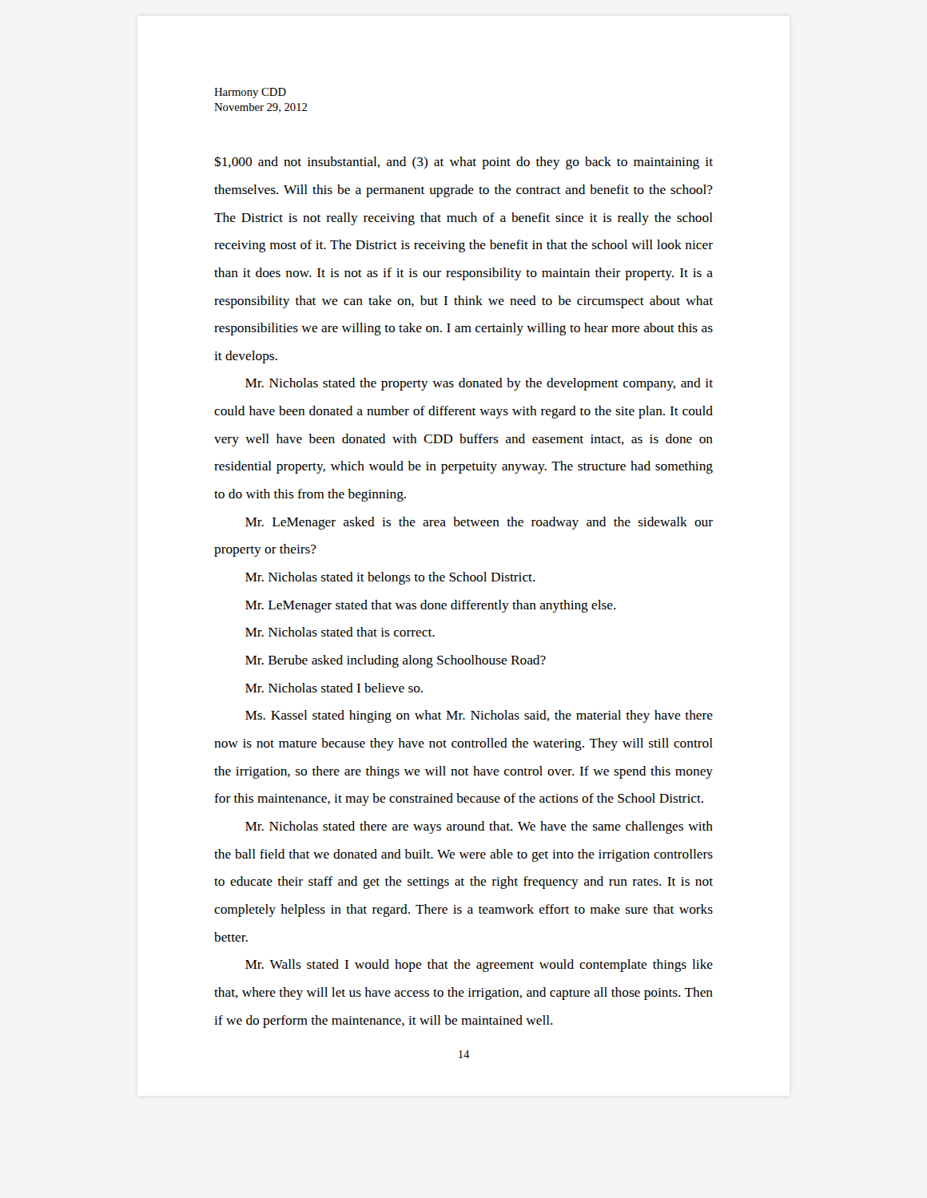Harmony CDD
November 29, 2012
$1,000 and not insubstantial, and (3) at what point do they go back to maintaining it themselves. Will this be a permanent upgrade to the contract and benefit to the school? The District is not really receiving that much of a benefit since it is really the school receiving most of it. The District is receiving the benefit in that the school will look nicer than it does now. It is not as if it is our responsibility to maintain their property. It is a responsibility that we can take on, but I think we need to be circumspect about what responsibilities we are willing to take on. I am certainly willing to hear more about this as it develops.
Mr. Nicholas stated the property was donated by the development company, and it could have been donated a number of different ways with regard to the site plan. It could very well have been donated with CDD buffers and easement intact, as is done on residential property, which would be in perpetuity anyway. The structure had something to do with this from the beginning.
Mr. LeMenager asked is the area between the roadway and the sidewalk our property or theirs?
Mr. Nicholas stated it belongs to the School District.
Mr. LeMenager stated that was done differently than anything else.
Mr. Nicholas stated that is correct.
Mr. Berube asked including along Schoolhouse Road?
Mr. Nicholas stated I believe so.
Ms. Kassel stated hinging on what Mr. Nicholas said, the material they have there now is not mature because they have not controlled the watering. They will still control the irrigation, so there are things we will not have control over. If we spend this money for this maintenance, it may be constrained because of the actions of the School District.
Mr. Nicholas stated there are ways around that. We have the same challenges with the ball field that we donated and built. We were able to get into the irrigation controllers to educate their staff and get the settings at the right frequency and run rates. It is not completely helpless in that regard. There is a teamwork effort to make sure that works better.
Mr. Walls stated I would hope that the agreement would contemplate things like that, where they will let us have access to the irrigation, and capture all those points. Then if we do perform the maintenance, it will be maintained well.
14